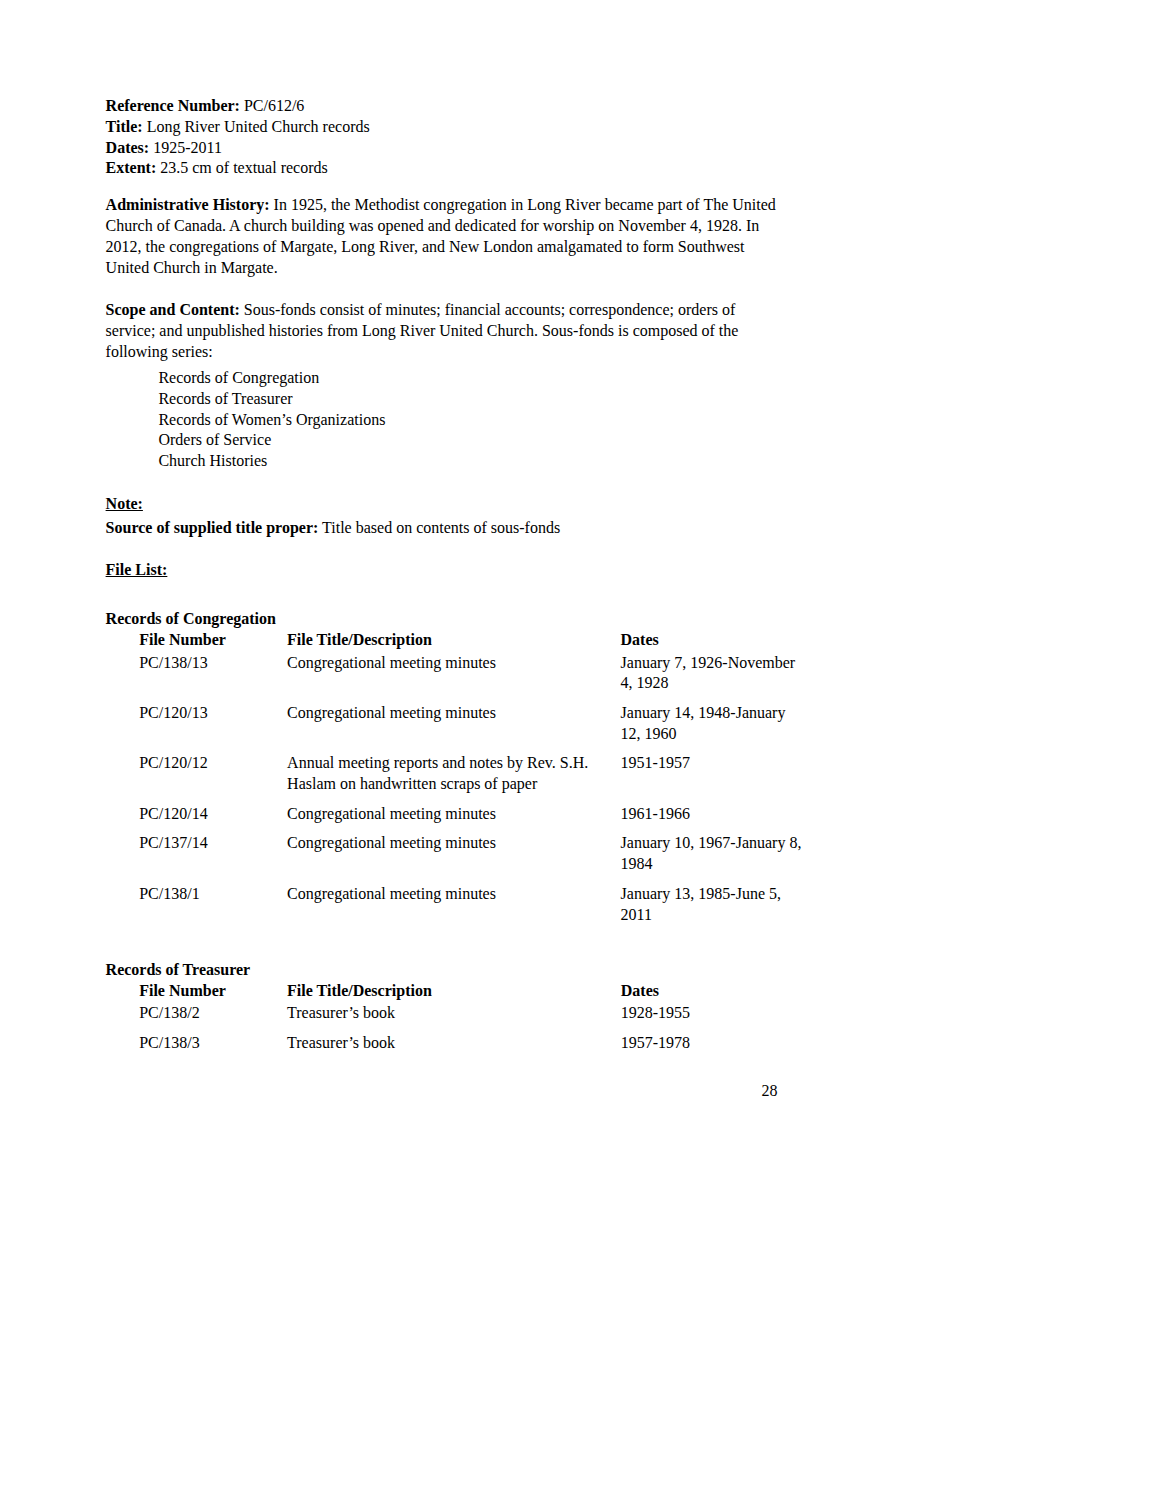Reference Number: PC/612/6
Title: Long River United Church records
Dates: 1925-2011
Extent: 23.5 cm of textual records
Administrative History: In 1925, the Methodist congregation in Long River became part of The United Church of Canada. A church building was opened and dedicated for worship on November 4, 1928. In 2012, the congregations of Margate, Long River, and New London amalgamated to form Southwest United Church in Margate.
Scope and Content: Sous-fonds consist of minutes; financial accounts; correspondence; orders of service; and unpublished histories from Long River United Church. Sous-fonds is composed of the following series:
Records of Congregation
Records of Treasurer
Records of Women’s Organizations
Orders of Service
Church Histories
Note:
Source of supplied title proper: Title based on contents of sous-fonds
File List:
Records of Congregation
| File Number | File Title/Description | Dates |
| --- | --- | --- |
| PC/138/13 | Congregational meeting minutes | January 7, 1926-November 4, 1928 |
| PC/120/13 | Congregational meeting minutes | January 14, 1948-January 12, 1960 |
| PC/120/12 | Annual meeting reports and notes by Rev. S.H. Haslam on handwritten scraps of paper | 1951-1957 |
| PC/120/14 | Congregational meeting minutes | 1961-1966 |
| PC/137/14 | Congregational meeting minutes | January 10, 1967-January 8, 1984 |
| PC/138/1 | Congregational meeting minutes | January 13, 1985-June 5, 2011 |
Records of Treasurer
| File Number | File Title/Description | Dates |
| --- | --- | --- |
| PC/138/2 | Treasurer’s book | 1928-1955 |
| PC/138/3 | Treasurer’s book | 1957-1978 |
28